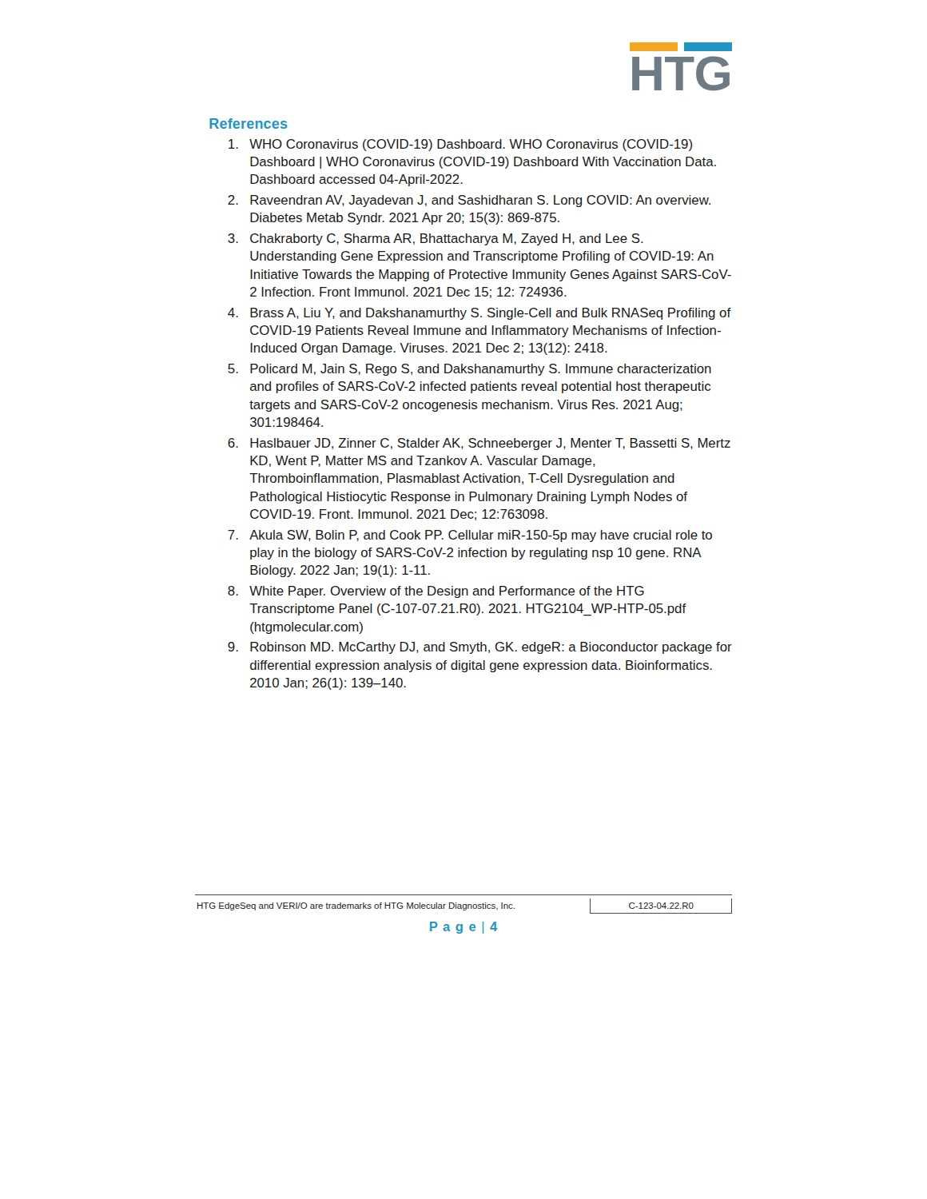HTG
References
WHO Coronavirus (COVID-19) Dashboard. WHO Coronavirus (COVID-19) Dashboard | WHO Coronavirus (COVID-19) Dashboard With Vaccination Data. Dashboard accessed 04-April-2022.
Raveendran AV, Jayadevan J, and Sashidharan S. Long COVID: An overview. Diabetes Metab Syndr. 2021 Apr 20; 15(3): 869-875.
Chakraborty C, Sharma AR, Bhattacharya M, Zayed H, and Lee S. Understanding Gene Expression and Transcriptome Profiling of COVID-19: An Initiative Towards the Mapping of Protective Immunity Genes Against SARS-CoV-2 Infection. Front Immunol. 2021 Dec 15; 12: 724936.
Brass A, Liu Y, and Dakshanamurthy S. Single-Cell and Bulk RNASeq Profiling of COVID-19 Patients Reveal Immune and Inflammatory Mechanisms of Infection-Induced Organ Damage. Viruses. 2021 Dec 2; 13(12): 2418.
Policard M, Jain S, Rego S, and Dakshanamurthy S. Immune characterization and profiles of SARS-CoV-2 infected patients reveal potential host therapeutic targets and SARS-CoV-2 oncogenesis mechanism. Virus Res. 2021 Aug; 301:198464.
Haslbauer JD, Zinner C, Stalder AK, Schneeberger J, Menter T, Bassetti S, Mertz KD, Went P, Matter MS and Tzankov A. Vascular Damage, Thromboinflammation, Plasmablast Activation, T-Cell Dysregulation and Pathological Histiocytic Response in Pulmonary Draining Lymph Nodes of COVID-19. Front. Immunol. 2021 Dec; 12:763098.
Akula SW, Bolin P, and Cook PP. Cellular miR-150-5p may have crucial role to play in the biology of SARS-CoV-2 infection by regulating nsp 10 gene. RNA Biology. 2022 Jan; 19(1): 1-11.
White Paper. Overview of the Design and Performance of the HTG Transcriptome Panel (C-107-07.21.R0). 2021. HTG2104_WP-HTP-05.pdf (htgmolecular.com)
Robinson MD. McCarthy DJ, and Smyth, GK. edgeR: a Bioconductor package for differential expression analysis of digital gene expression data. Bioinformatics. 2010 Jan; 26(1): 139–140.
HTG EdgeSeq and VERI/O are trademarks of HTG Molecular Diagnostics, Inc.
C-123-04.22.R0
P a g e | 4